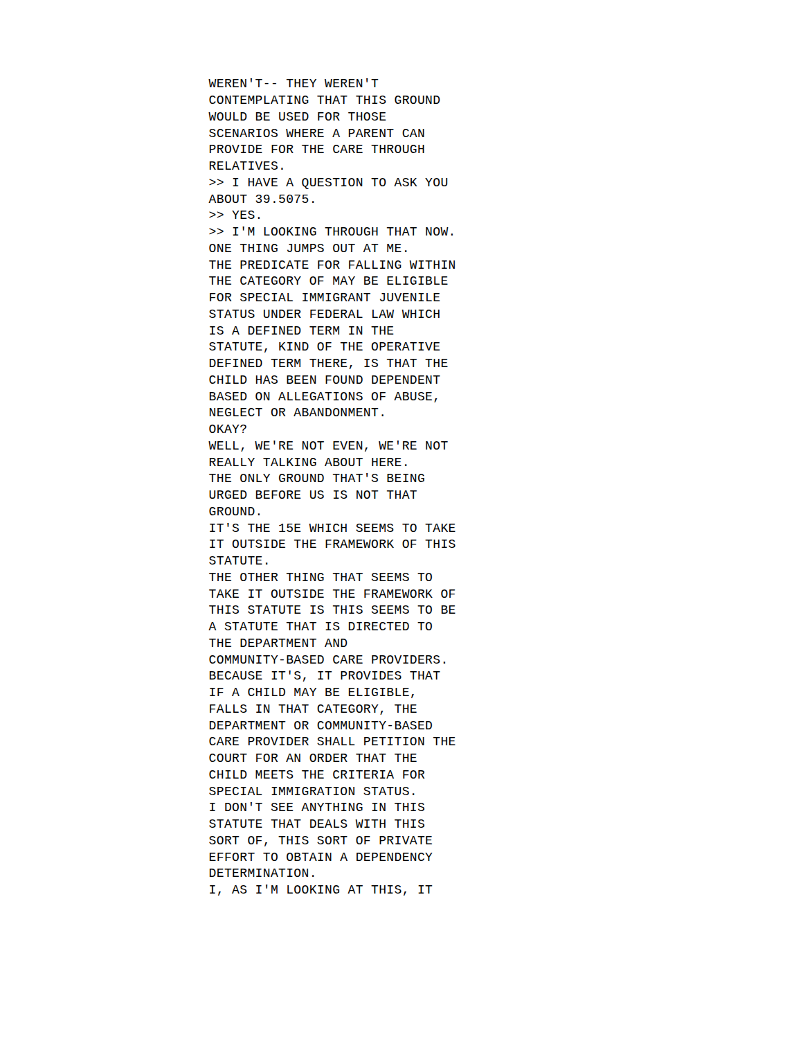WEREN'T-- THEY WEREN'T
CONTEMPLATING THAT THIS GROUND
WOULD BE USED FOR THOSE
SCENARIOS WHERE A PARENT CAN
PROVIDE FOR THE CARE THROUGH
RELATIVES.
>> I HAVE A QUESTION TO ASK YOU
ABOUT 39.5075.
>> YES.
>> I'M LOOKING THROUGH THAT NOW.
ONE THING JUMPS OUT AT ME.
THE PREDICATE FOR FALLING WITHIN
THE CATEGORY OF MAY BE ELIGIBLE
FOR SPECIAL IMMIGRANT JUVENILE
STATUS UNDER FEDERAL LAW WHICH
IS A DEFINED TERM IN THE
STATUTE, KIND OF THE OPERATIVE
DEFINED TERM THERE, IS THAT THE
CHILD HAS BEEN FOUND DEPENDENT
BASED ON ALLEGATIONS OF ABUSE,
NEGLECT OR ABANDONMENT.
OKAY?
WELL, WE'RE NOT EVEN, WE'RE NOT
REALLY TALKING ABOUT HERE.
THE ONLY GROUND THAT'S BEING
URGED BEFORE US IS NOT THAT
GROUND.
IT'S THE 15E WHICH SEEMS TO TAKE
IT OUTSIDE THE FRAMEWORK OF THIS
STATUTE.
THE OTHER THING THAT SEEMS TO
TAKE IT OUTSIDE THE FRAMEWORK OF
THIS STATUTE IS THIS SEEMS TO BE
A STATUTE THAT IS DIRECTED TO
THE DEPARTMENT AND
COMMUNITY-BASED CARE PROVIDERS.
BECAUSE IT'S, IT PROVIDES THAT
IF A CHILD MAY BE ELIGIBLE,
FALLS IN THAT CATEGORY, THE
DEPARTMENT OR COMMUNITY-BASED
CARE PROVIDER SHALL PETITION THE
COURT FOR AN ORDER THAT THE
CHILD MEETS THE CRITERIA FOR
SPECIAL IMMIGRATION STATUS.
I DON'T SEE ANYTHING IN THIS
STATUTE THAT DEALS WITH THIS
SORT OF, THIS SORT OF PRIVATE
EFFORT TO OBTAIN A DEPENDENCY
DETERMINATION.
I, AS I'M LOOKING AT THIS, IT